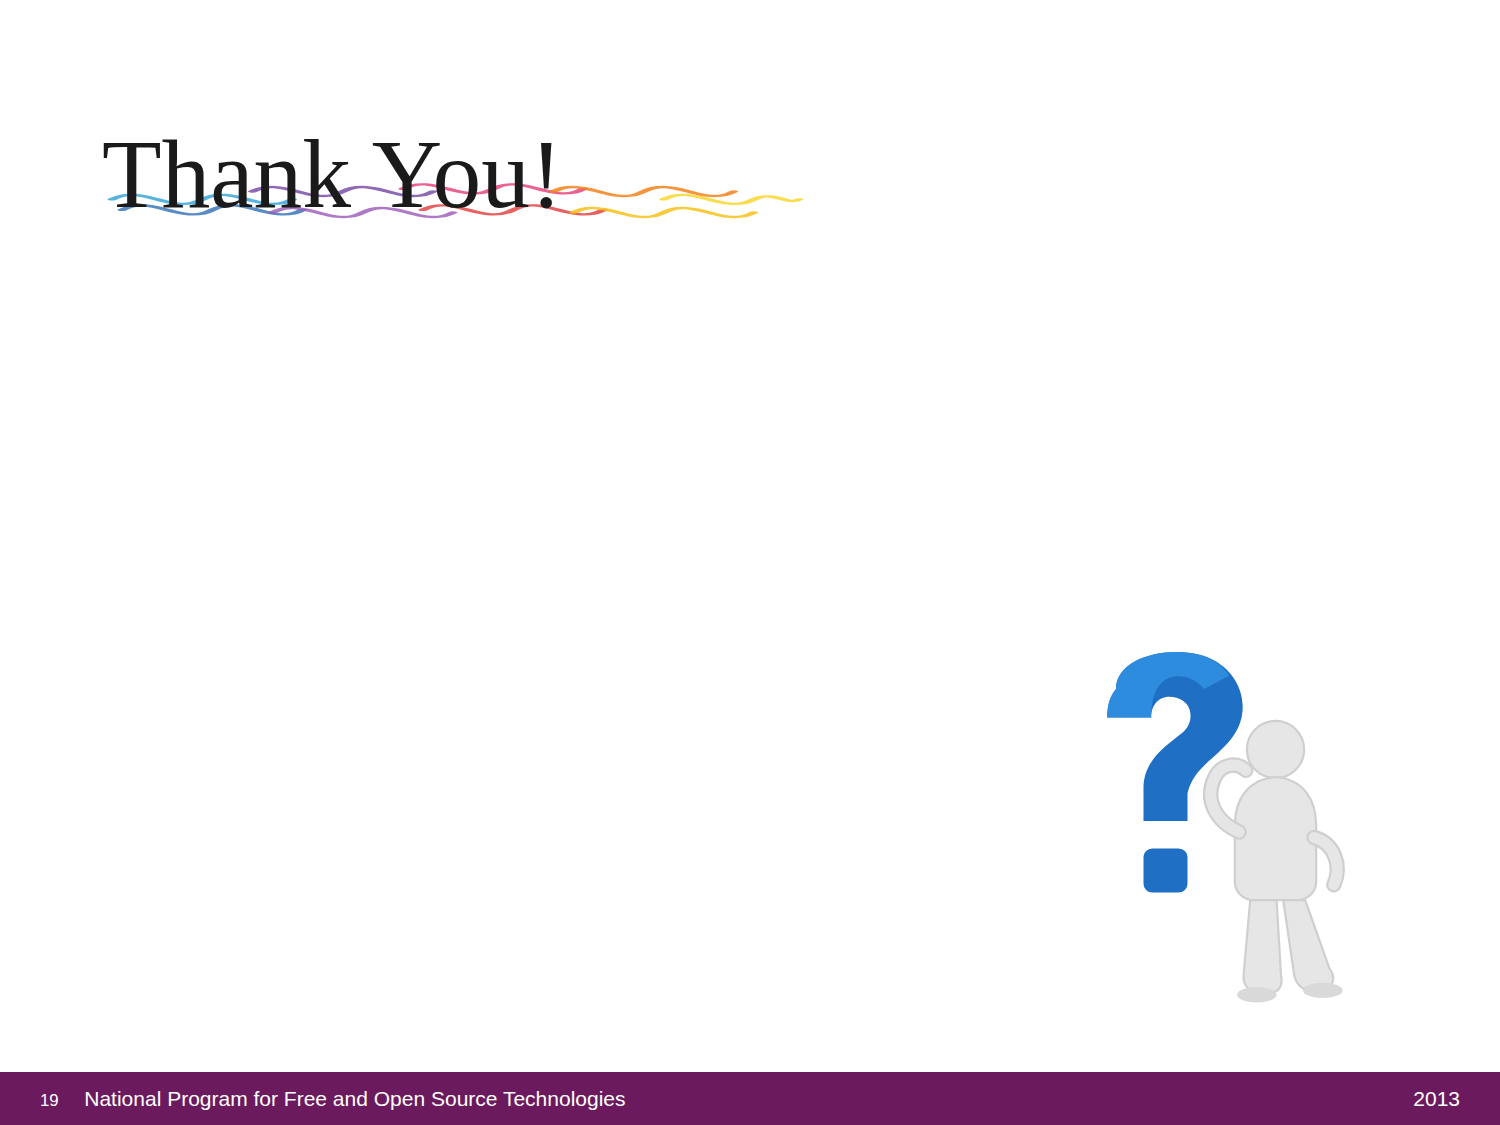Thank You!
19 National Program for Free and Open Source Technologies
2013